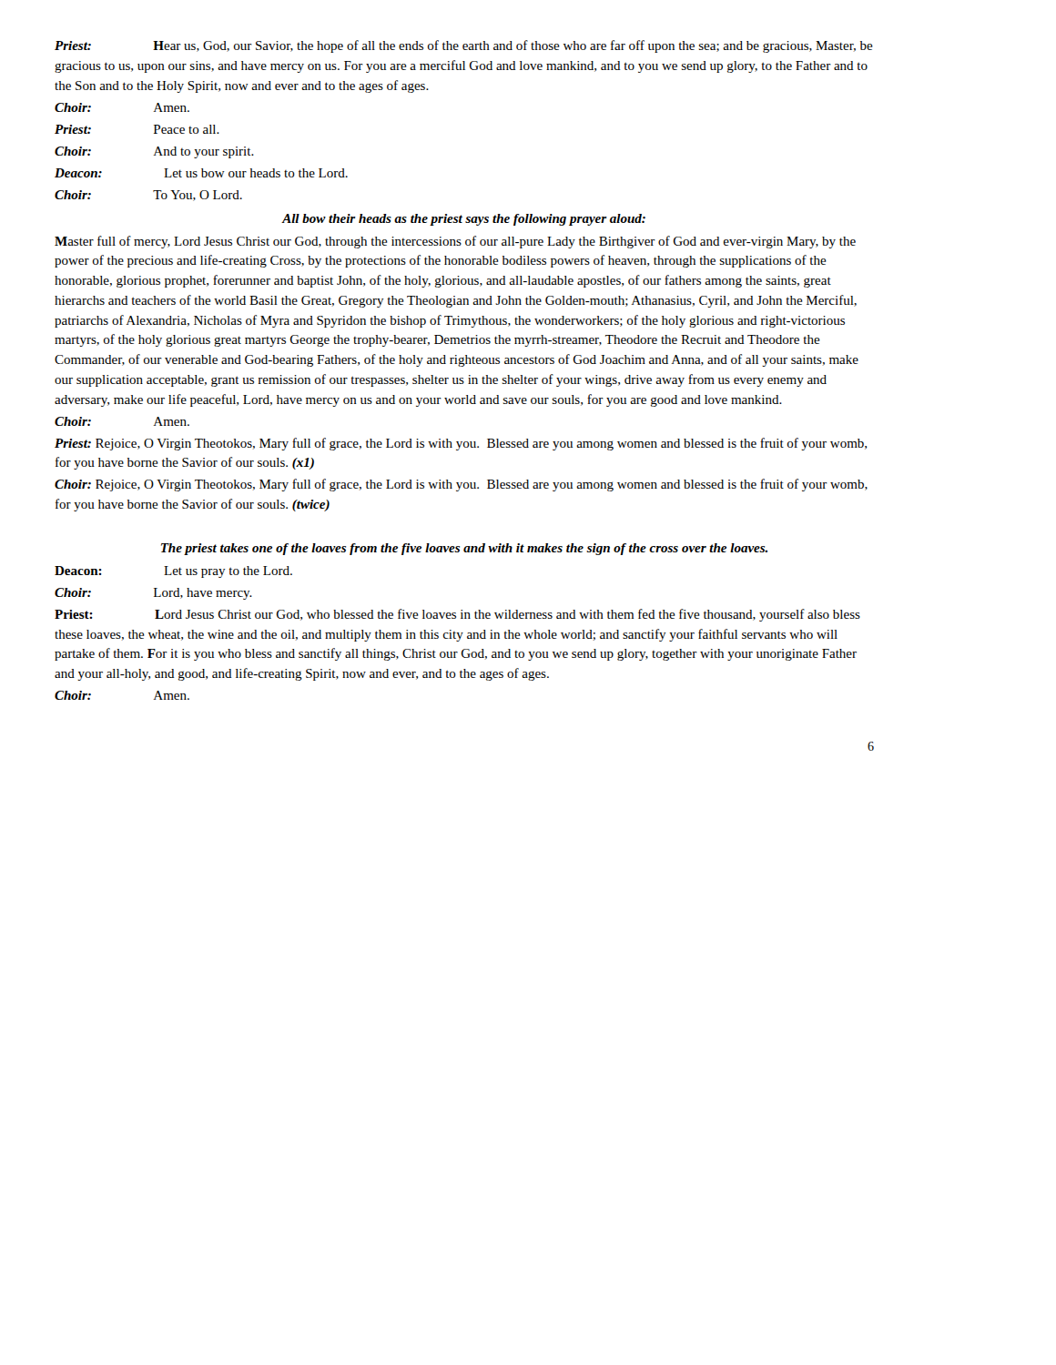Priest: Hear us, God, our Savior, the hope of all the ends of the earth and of those who are far off upon the sea; and be gracious, Master, be gracious to us, upon our sins, and have mercy on us. For you are a merciful God and love mankind, and to you we send up glory, to the Father and to the Son and to the Holy Spirit, now and ever and to the ages of ages.
Choir: Amen.
Priest: Peace to all.
Choir: And to your spirit.
Deacon: Let us bow our heads to the Lord.
Choir: To You, O Lord.
All bow their heads as the priest says the following prayer aloud:
Master full of mercy, Lord Jesus Christ our God, through the intercessions of our all-pure Lady the Birthgiver of God and ever-virgin Mary, by the power of the precious and life-creating Cross, by the protections of the honorable bodiless powers of heaven, through the supplications of the honorable, glorious prophet, forerunner and baptist John, of the holy, glorious, and all-laudable apostles, of our fathers among the saints, great hierarchs and teachers of the world Basil the Great, Gregory the Theologian and John the Golden-mouth; Athanasius, Cyril, and John the Merciful, patriarchs of Alexandria, Nicholas of Myra and Spyridon the bishop of Trimythous, the wonderworkers; of the holy glorious and right-victorious martyrs, of the holy glorious great martyrs George the trophy-bearer, Demetrios the myrrh-streamer, Theodore the Recruit and Theodore the Commander, of our venerable and God-bearing Fathers, of the holy and righteous ancestors of God Joachim and Anna, and of all your saints, make our supplication acceptable, grant us remission of our trespasses, shelter us in the shelter of your wings, drive away from us every enemy and adversary, make our life peaceful, Lord, have mercy on us and on your world and save our souls, for you are good and love mankind.
Choir: Amen.
Priest: Rejoice, O Virgin Theotokos, Mary full of grace, the Lord is with you. Blessed are you among women and blessed is the fruit of your womb, for you have borne the Savior of our souls. (x1)
Choir: Rejoice, O Virgin Theotokos, Mary full of grace, the Lord is with you. Blessed are you among women and blessed is the fruit of your womb, for you have borne the Savior of our souls. (twice)
The priest takes one of the loaves from the five loaves and with it makes the sign of the cross over the loaves.
Deacon: Let us pray to the Lord.
Choir: Lord, have mercy.
Priest: Lord Jesus Christ our God, who blessed the five loaves in the wilderness and with them fed the five thousand, yourself also bless these loaves, the wheat, the wine and the oil, and multiply them in this city and in the whole world; and sanctify your faithful servants who will partake of them. For it is you who bless and sanctify all things, Christ our God, and to you we send up glory, together with your unoriginate Father and your all-holy, and good, and life-creating Spirit, now and ever, and to the ages of ages.
Choir: Amen.
6